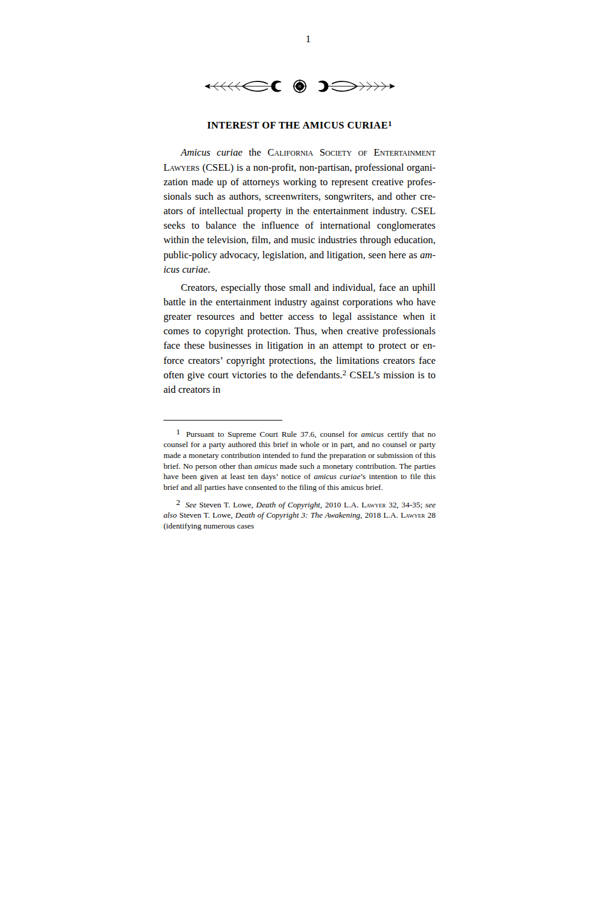1
Interest of the Amicus Curiae1
Amicus curiae the California Society of Entertainment Lawyers (CSEL) is a non-profit, non-partisan, professional organization made up of attorneys working to represent creative professionals such as authors, screenwriters, songwriters, and other creators of intellectual property in the entertainment industry. CSEL seeks to balance the influence of international conglomerates within the television, film, and music industries through education, public-policy advocacy, legislation, and litigation, seen here as amicus curiae.
Creators, especially those small and individual, face an uphill battle in the entertainment industry against corporations who have greater resources and better access to legal assistance when it comes to copyright protection. Thus, when creative professionals face these businesses in litigation in an attempt to protect or enforce creators’ copyright protections, the limitations creators face often give court victories to the defendants.2 CSEL’s mission is to aid creators in
1 Pursuant to Supreme Court Rule 37.6, counsel for amicus certify that no counsel for a party authored this brief in whole or in part, and no counsel or party made a monetary contribution intended to fund the preparation or submission of this brief. No person other than amicus made such a monetary contribution. The parties have been given at least ten days’ notice of amicus curiae’s intention to file this brief and all parties have consented to the filing of this amicus brief.
2 See Steven T. Lowe, Death of Copyright, 2010 L.A. Lawyer 32, 34-35; see also Steven T. Lowe, Death of Copyright 3: The Awakening, 2018 L.A. Lawyer 28 (identifying numerous cases